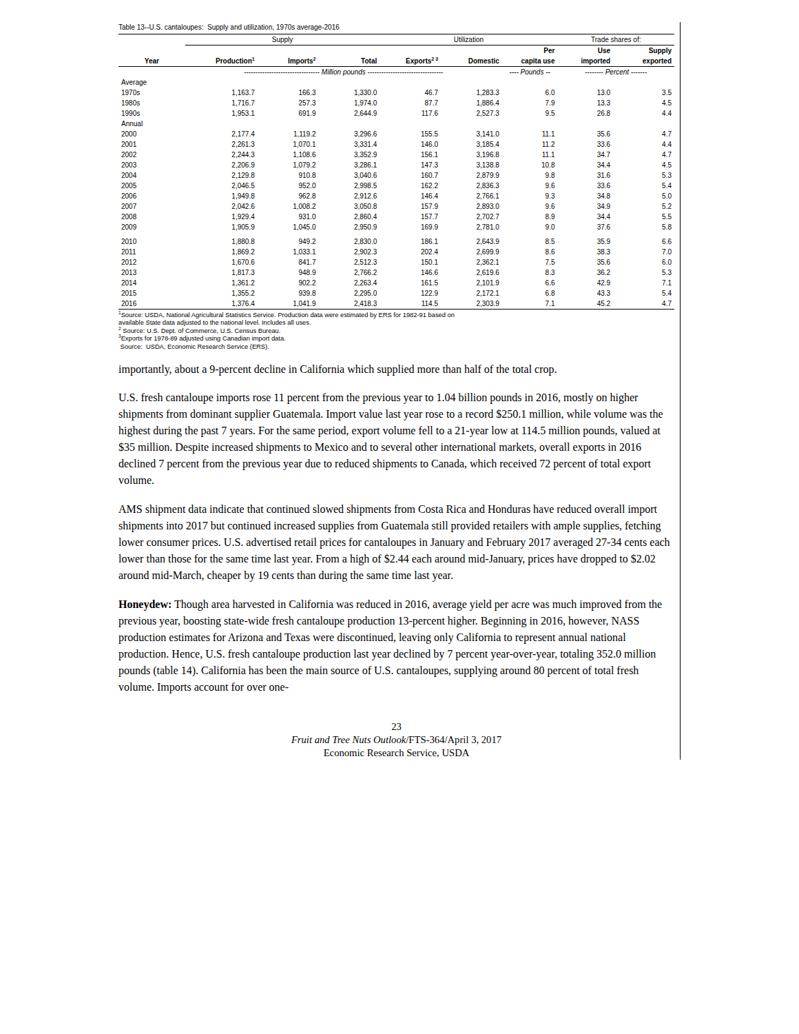Table 13--U.S. cantaloupes: Supply and utilization, 1970s average-2016
| | Supply | Utilization | Trade shares of: |
| --- | --- | --- | --- |
| | | | | | | Per | Use | Supply |
| Year | Production 1 | Imports 2 | Total | Exports 2 3 | Domestic | capita use | imported | exported |
| | --------------------------------- Million pounds --------------------------------- | ---- Pounds -- | -------- Percent ------- |
| Average |
| 1970s | 1,163.7 | 166.3 | 1,330.0 | 46.7 | 1,283.3 | 6.0 | 13.0 | 3.5 |
| 1980s | 1,716.7 | 257.3 | 1,974.0 | 87.7 | 1,886.4 | 7.9 | 13.3 | 4.5 |
| 1990s | 1,953.1 | 691.9 | 2,644.9 | 117.6 | 2,527.3 | 9.5 | 26.8 | 4.4 |
| Annual |
| 2000 | 2,177.4 | 1,119.2 | 3,296.6 | 155.5 | 3,141.0 | 11.1 | 35.6 | 4.7 |
| 2001 | 2,261.3 | 1,070.1 | 3,331.4 | 146.0 | 3,185.4 | 11.2 | 33.6 | 4.4 |
| 2002 | 2,244.3 | 1,108.6 | 3,352.9 | 156.1 | 3,196.8 | 11.1 | 34.7 | 4.7 |
| 2003 | 2,206.9 | 1,079.2 | 3,286.1 | 147.3 | 3,138.8 | 10.8 | 34.4 | 4.5 |
| 2004 | 2,129.8 | 910.8 | 3,040.6 | 160.7 | 2,879.9 | 9.8 | 31.6 | 5.3 |
| 2005 | 2,046.5 | 952.0 | 2,998.5 | 162.2 | 2,836.3 | 9.6 | 33.6 | 5.4 |
| 2006 | 1,949.8 | 962.8 | 2,912.6 | 146.4 | 2,766.1 | 9.3 | 34.8 | 5.0 |
| 2007 | 2,042.6 | 1,008.2 | 3,050.8 | 157.9 | 2,893.0 | 9.6 | 34.9 | 5.2 |
| 2008 | 1,929.4 | 931.0 | 2,860.4 | 157.7 | 2,702.7 | 8.9 | 34.4 | 5.5 |
| 2009 | 1,905.9 | 1,045.0 | 2,950.9 | 169.9 | 2,781.0 | 9.0 | 37.6 | 5.8 |
| 2010 | 1,880.8 | 949.2 | 2,830.0 | 186.1 | 2,643.9 | 8.5 | 35.9 | 6.6 |
| 2011 | 1,869.2 | 1,033.1 | 2,902.3 | 202.4 | 2,699.9 | 8.6 | 38.3 | 7.0 |
| 2012 | 1,670.6 | 841.7 | 2,512.3 | 150.1 | 2,362.1 | 7.5 | 35.6 | 6.0 |
| 2013 | 1,817.3 | 948.9 | 2,766.2 | 146.6 | 2,619.6 | 8.3 | 36.2 | 5.3 |
| 2014 | 1,361.2 | 902.2 | 2,263.4 | 161.5 | 2,101.9 | 6.6 | 42.9 | 7.1 |
| 2015 | 1,355.2 | 939.8 | 2,295.0 | 122.9 | 2,172.1 | 6.8 | 43.3 | 5.4 |
| 2016 | 1,376.4 | 1,041.9 | 2,418.3 | 114.5 | 2,303.9 | 7.1 | 45.2 | 4.7 |
1Source: USDA, National Agricultural Statistics Service. Production data were estimated by ERS for 1982-91 based on
available State data adjusted to the national level. Includes all uses.
2 Source: U.S. Dept. of Commerce, U.S. Census Bureau.
3Exports for 1978-89 adjusted using Canadian import data.
Source: USDA, Economic Research Service (ERS).
importantly, about a 9-percent decline in California which supplied more than half of the total crop.
U.S. fresh cantaloupe imports rose 11 percent from the previous year to 1.04 billion pounds in 2016, mostly on higher shipments from dominant supplier Guatemala. Import value last year rose to a record $250.1 million, while volume was the highest during the past 7 years. For the same period, export volume fell to a 21-year low at 114.5 million pounds, valued at $35 million. Despite increased shipments to Mexico and to several other international markets, overall exports in 2016 declined 7 percent from the previous year due to reduced shipments to Canada, which received 72 percent of total export volume.
AMS shipment data indicate that continued slowed shipments from Costa Rica and Honduras have reduced overall import shipments into 2017 but continued increased supplies from Guatemala still provided retailers with ample supplies, fetching lower consumer prices. U.S. advertised retail prices for cantaloupes in January and February 2017 averaged 27-34 cents each lower than those for the same time last year. From a high of $2.44 each around mid-January, prices have dropped to $2.02 around mid-March, cheaper by 19 cents than during the same time last year.
Honeydew: Though area harvested in California was reduced in 2016, average yield per acre was much improved from the previous year, boosting state-wide fresh cantaloupe production 13-percent higher. Beginning in 2016, however, NASS production estimates for Arizona and Texas were discontinued, leaving only California to represent annual national production. Hence, U.S. fresh cantaloupe production last year declined by 7 percent year-over-year, totaling 352.0 million pounds (table 14). California has been the main source of U.S. cantaloupes, supplying around 80 percent of total fresh volume. Imports account for over one-
23 Fruit and Tree Nuts Outlook/FTS-364/April 3, 2017
Economic Research Service, USDA